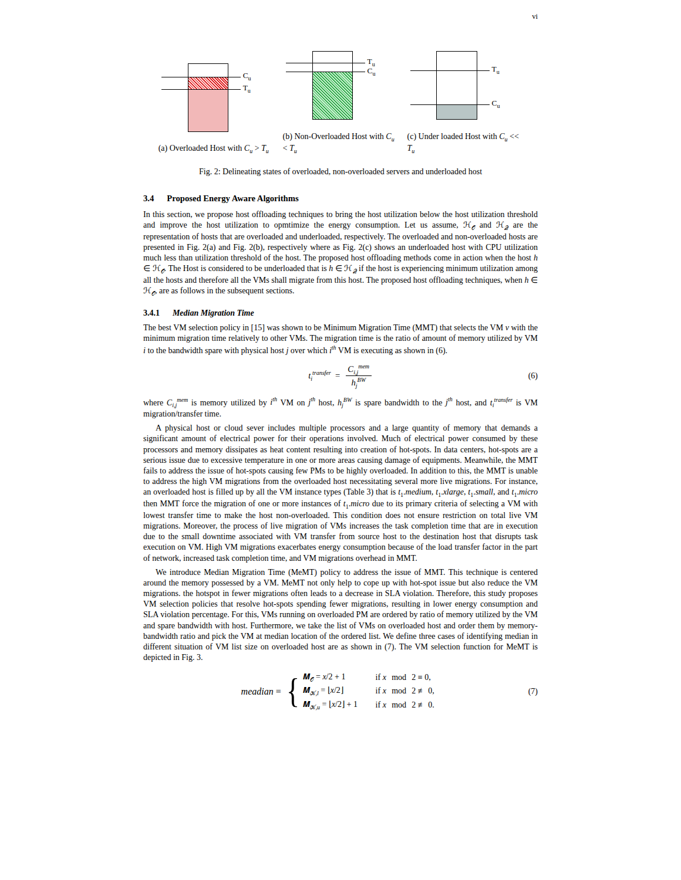vi
Cu
Tu
(a) Overloaded Host with Cu > Tu
Tu
Cu
(b) Non-Overloaded Host with Cu < Tu
Tu
Cu
(c) Under loaded Host with Cu << Tu
Fig. 2: Delineating states of overloaded, non-overloaded servers and underloaded host
3.4 Proposed Energy Aware Algorithms
In this section, we propose host offloading techniques to bring the host utilization below the host utilization threshold and improve the host utilization to opmtimize the energy consumption. Let us assume, ℋ𝒪 and ℋ𝒬 are the representation of hosts that are overloaded and underloaded, respectively. The overloaded and non-overloaded hosts are presented in Fig. 2(a) and Fig. 2(b), respectively where as Fig. 2(c) shows an underloaded host with CPU utilization much less than utilization threshold of the host. The proposed host offloading methods come in action when the host h ∈ ℋ𝒪. The Host is considered to be underloaded that is h ∈ ℋ𝒬 if the host is experiencing minimum utilization among all the hosts and therefore all the VMs shall migrate from this host. The proposed host offloading techniques, when h ∈ ℋ𝒪, are as follows in the subsequent sections.
3.4.1 Median Migration Time
The best VM selection policy in [15] was shown to be Minimum Migration Time (MMT) that selects the VM v with the minimum migration time relatively to other VMs. The migration time is the ratio of amount of memory utilized by VM i to the bandwidth spare with physical host j over which ith VM is executing as shown in (6).
titransfer = Ci,jmem hjBW
(6)
where Ci,jmem is memory utilized by ith VM on jth host, hjBW is spare bandwidth to the jth host, and titransfer is VM migration/transfer time.
A physical host or cloud sever includes multiple processors and a large quantity of memory that demands a significant amount of electrical power for their operations involved. Much of electrical power consumed by these processors and memory dissipates as heat content resulting into creation of hot-spots. In data centers, hot-spots are a serious issue due to excessive temperature in one or more areas causing damage of equipments. Meanwhile, the MMT fails to address the issue of hot-spots causing few PMs to be highly overloaded. In addition to this, the MMT is unable to address the high VM migrations from the overloaded host necessitating several more live migrations. For instance, an overloaded host is filled up by all the VM instance types (Table 3) that is t1.medium, t1.xlarge, t1.small, and t1.micro then MMT force the migration of one or more instances of t1.micro due to its primary criteria of selecting a VM with lowest transfer time to make the host non-overloaded. This condition does not ensure restriction on total live VM migrations. Moreover, the process of live migration of VMs increases the task completion time that are in execution due to the small downtime associated with VM transfer from source host to the destination host that disrupts task execution on VM. High VM migrations exacerbates energy consumption because of the load transfer factor in the part of network, increased task completion time, and VM migrations overhead in MMT.
We introduce Median Migration Time (MeMT) policy to address the issue of MMT. This technique is centered around the memory possessed by a VM. MeMT not only help to cope up with hot-spot issue but also reduce the VM migrations. the hotspot in fewer migrations often leads to a decrease in SLA violation. Therefore, this study proposes VM selection policies that resolve hot-spots spending fewer migrations, resulting in lower energy consumption and SLA violation percentage. For this, VMs running on overloaded PM are ordered by ratio of memory utilized by the VM and spare bandwidth with host. Furthermore, we take the list of VMs on overloaded host and order them by memory-bandwidth ratio and pick the VM at median location of the ordered list. We define three cases of identifying median in different situation of VM list size on overloaded host are as shown in (7). The VM selection function for MeMT is depicted in Fig. 3.
meadian = {
| 𝑴 𝒪 = x /2 + 1 | if x mod 2 ≡ 0, |
| 𝑴 𝒦, l = ⌊ x /2⌋ | if x mod 2 ≢ 0, |
| 𝑴 𝒦, u = ⌊ x /2⌋ + 1 | if x mod 2 ≢ 0. |
(7)